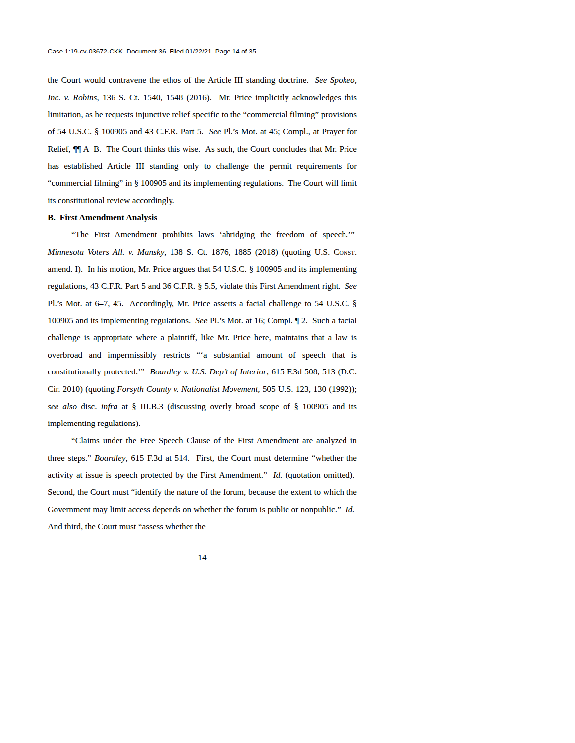Case 1:19-cv-03672-CKK Document 36 Filed 01/22/21 Page 14 of 35
the Court would contravene the ethos of the Article III standing doctrine. See Spokeo, Inc. v. Robins, 136 S. Ct. 1540, 1548 (2016). Mr. Price implicitly acknowledges this limitation, as he requests injunctive relief specific to the “commercial filming” provisions of 54 U.S.C. § 100905 and 43 C.F.R. Part 5. See Pl.’s Mot. at 45; Compl., at Prayer for Relief, ¶¶ A–B. The Court thinks this wise. As such, the Court concludes that Mr. Price has established Article III standing only to challenge the permit requirements for “commercial filming” in § 100905 and its implementing regulations. The Court will limit its constitutional review accordingly.
B. First Amendment Analysis
“The First Amendment prohibits laws ‘abridging the freedom of speech.’” Minnesota Voters All. v. Mansky, 138 S. Ct. 1876, 1885 (2018) (quoting U.S. Const. amend. I). In his motion, Mr. Price argues that 54 U.S.C. § 100905 and its implementing regulations, 43 C.F.R. Part 5 and 36 C.F.R. § 5.5, violate this First Amendment right. See Pl.’s Mot. at 6–7, 45. Accordingly, Mr. Price asserts a facial challenge to 54 U.S.C. § 100905 and its implementing regulations. See Pl.’s Mot. at 16; Compl. ¶ 2. Such a facial challenge is appropriate where a plaintiff, like Mr. Price here, maintains that a law is overbroad and impermissibly restricts “‘a substantial amount of speech that is constitutionally protected.’” Boardley v. U.S. Dep’t of Interior, 615 F.3d 508, 513 (D.C. Cir. 2010) (quoting Forsyth County v. Nationalist Movement, 505 U.S. 123, 130 (1992)); see also disc. infra at § III.B.3 (discussing overly broad scope of § 100905 and its implementing regulations).
“Claims under the Free Speech Clause of the First Amendment are analyzed in three steps.” Boardley, 615 F.3d at 514. First, the Court must determine “whether the activity at issue is speech protected by the First Amendment.” Id. (quotation omitted). Second, the Court must “identify the nature of the forum, because the extent to which the Government may limit access depends on whether the forum is public or nonpublic.” Id. And third, the Court must “assess whether the
14